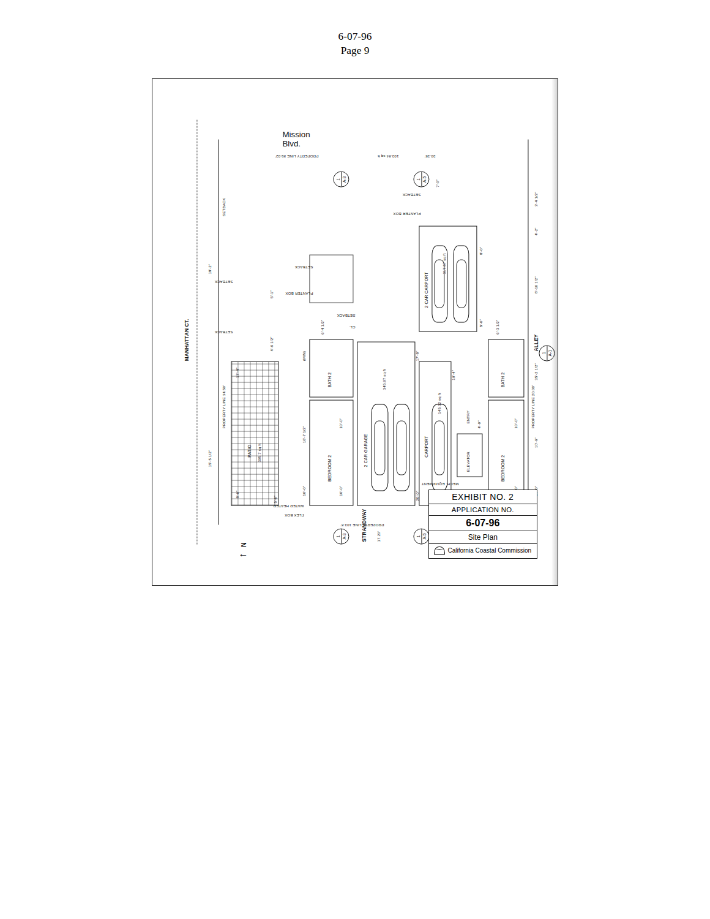6-07-96 Page 9
MANHATTAN CT.
15'-5 1/2"
18'-2"
PROPERTY LINE 34.50'
SETBACK
PATIO
305.7 sq ft
8'-6"
17'-4"
5'-0"
4'-9 1/2"
5'-1"
SETBACK
SETBACK
10'-0"
16'-7 1/2"
(MIN)
FLEX BOX
WATER HEATER
BEDROOM 2
10'-0"
10'-0"
BATH 2
6'-4 1/2"
PLANTER BOX
SETBACK
CL.
SETBACK
2 CAR GARAGE
345.97 sq ft
20'-0"
17'-8"
STRANDWAY
17.20'
PROPERTY LINE 103.8'
CARPORT
145.32 sq ft
7'-6"
19'-4"
ELEVATOR
ENTRY
MECH. EQUIPMENT
4'-0"
6'-4"
2 CAR CARPORT
317.87 sq ft
8'-0"
8'-0"
PLANTER BOX
SETBACK
7'-0"
BEDROOM 2
10'-0"
10'-0"
BATH 2
6'-3 1/2"
PROPERTY LINE 20.00'
ALLEY
10'-0"
10'-6"
35'-2 1/2"
8'-10 1/2"
4'-2"
3'-4 1/2"
PROPERTY LINE 89.02'
103.84 sq ft
30.35'
1 A-3
1 A-5
1 A-5
1 A-3
1 A-1
1 A-5
1 A-3
← N
Mission Blvd.
EXHIBIT NO. 2
APPLICATION NO.
6-07-96
Site Plan
California Coastal Commission